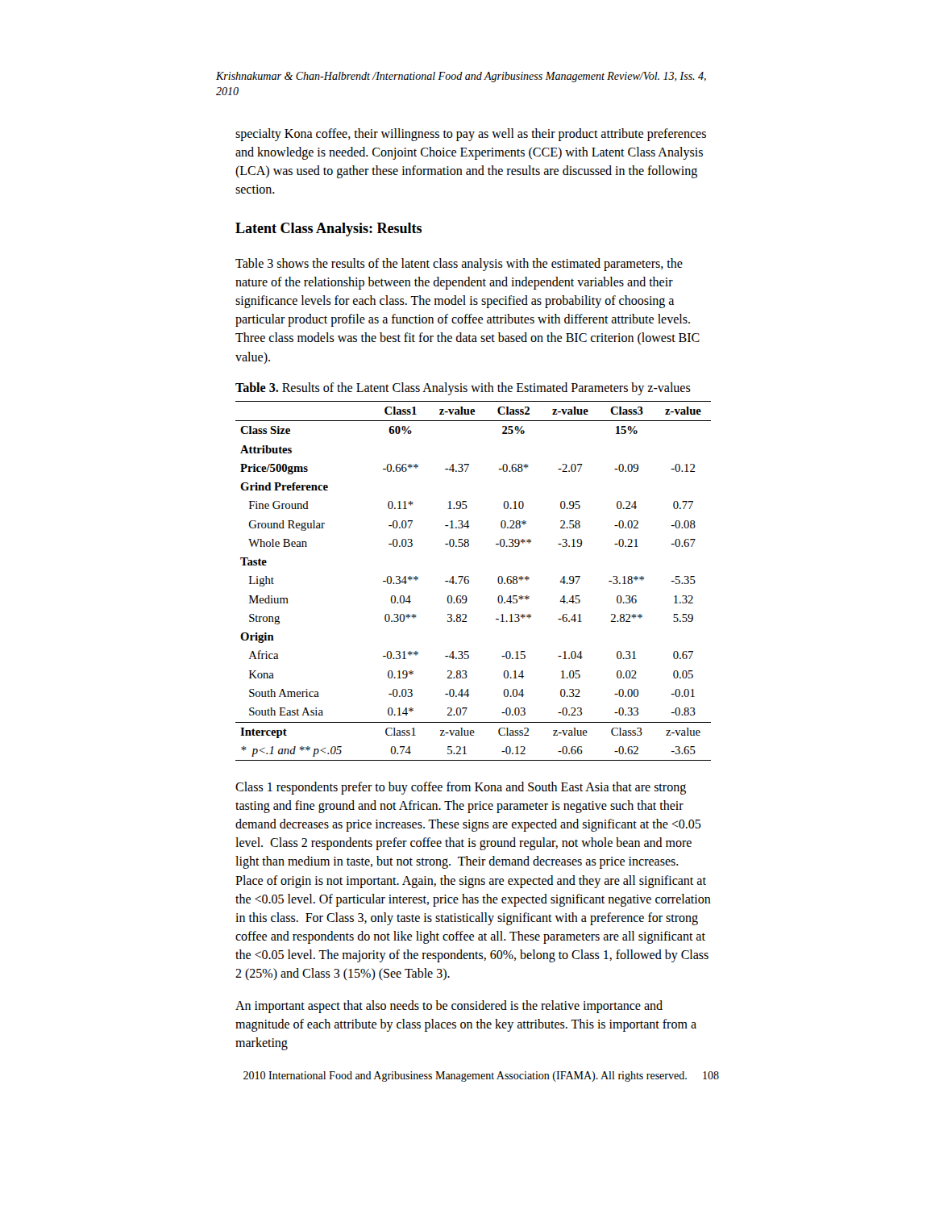Krishnakumar & Chan-Halbrendt /International Food and Agribusiness Management Review/Vol. 13, Iss. 4, 2010
specialty Kona coffee, their willingness to pay as well as their product attribute preferences and knowledge is needed. Conjoint Choice Experiments (CCE) with Latent Class Analysis (LCA) was used to gather these information and the results are discussed in the following section.
Latent Class Analysis: Results
Table 3 shows the results of the latent class analysis with the estimated parameters, the nature of the relationship between the dependent and independent variables and their significance levels for each class. The model is specified as probability of choosing a particular product profile as a function of coffee attributes with different attribute levels. Three class models was the best fit for the data set based on the BIC criterion (lowest BIC value).
Table 3. Results of the Latent Class Analysis with the Estimated Parameters by z-values
| | Class1 | z-value | Class2 | z-value | Class3 | z-value |
| --- | --- | --- | --- | --- | --- | --- |
| Class Size | 60% | | 25% | | 15% | |
| Attributes | | | | | | |
| Price/500gms | -0.66** | -4.37 | -0.68* | -2.07 | -0.09 | -0.12 |
| Grind Preference | | | | | | |
| Fine Ground | 0.11* | 1.95 | 0.10 | 0.95 | 0.24 | 0.77 |
| Ground Regular | -0.07 | -1.34 | 0.28* | 2.58 | -0.02 | -0.08 |
| Whole Bean | -0.03 | -0.58 | -0.39** | -3.19 | -0.21 | -0.67 |
| Taste | | | | | | |
| Light | -0.34** | -4.76 | 0.68** | 4.97 | -3.18** | -5.35 |
| Medium | 0.04 | 0.69 | 0.45** | 4.45 | 0.36 | 1.32 |
| Strong | 0.30** | 3.82 | -1.13** | -6.41 | 2.82** | 5.59 |
| Origin | | | | | | |
| Africa | -0.31** | -4.35 | -0.15 | -1.04 | 0.31 | 0.67 |
| Kona | 0.19* | 2.83 | 0.14 | 1.05 | 0.02 | 0.05 |
| South America | -0.03 | -0.44 | 0.04 | 0.32 | -0.00 | -0.01 |
| South East Asia | 0.14* | 2.07 | -0.03 | -0.23 | -0.33 | -0.83 |
| Intercept | Class1 | z-value | Class2 | z-value | Class3 | z-value |
| * p<.1 and ** p<.05 | 0.74 | 5.21 | -0.12 | -0.66 | -0.62 | -3.65 |
Class 1 respondents prefer to buy coffee from Kona and South East Asia that are strong tasting and fine ground and not African. The price parameter is negative such that their demand decreases as price increases. These signs are expected and significant at the <0.05 level. Class 2 respondents prefer coffee that is ground regular, not whole bean and more light than medium in taste, but not strong. Their demand decreases as price increases. Place of origin is not important. Again, the signs are expected and they are all significant at the <0.05 level. Of particular interest, price has the expected significant negative correlation in this class. For Class 3, only taste is statistically significant with a preference for strong coffee and respondents do not like light coffee at all. These parameters are all significant at the <0.05 level. The majority of the respondents, 60%, belong to Class 1, followed by Class 2 (25%) and Class 3 (15%) (See Table 3).
An important aspect that also needs to be considered is the relative importance and magnitude of each attribute by class places on the key attributes. This is important from a marketing
2010 International Food and Agribusiness Management Association (IFAMA). All rights reserved. 108